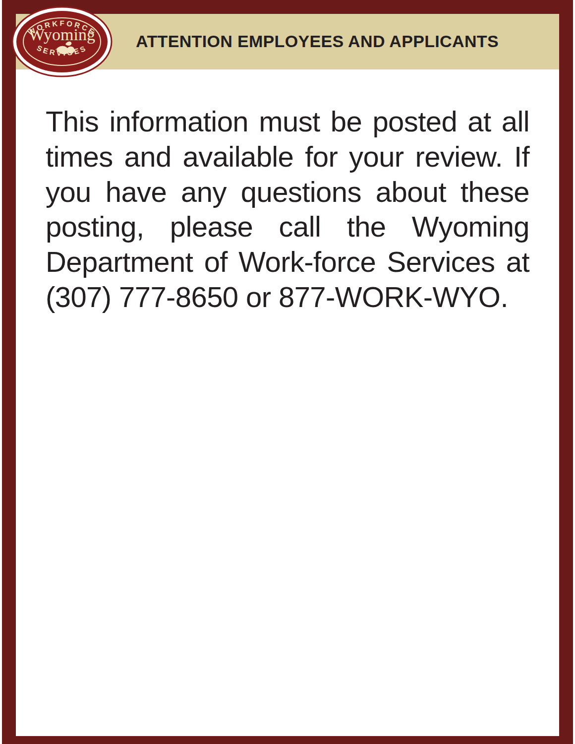WORKFORCE SERVICES Wyoming
Attention Employees and Applicants
This information must be posted at all times and available for your review. If you have any questions about these posting, please call the Wyoming Department of Work‑force Services at (307) 777-8650 or 877-WORK-WYO.